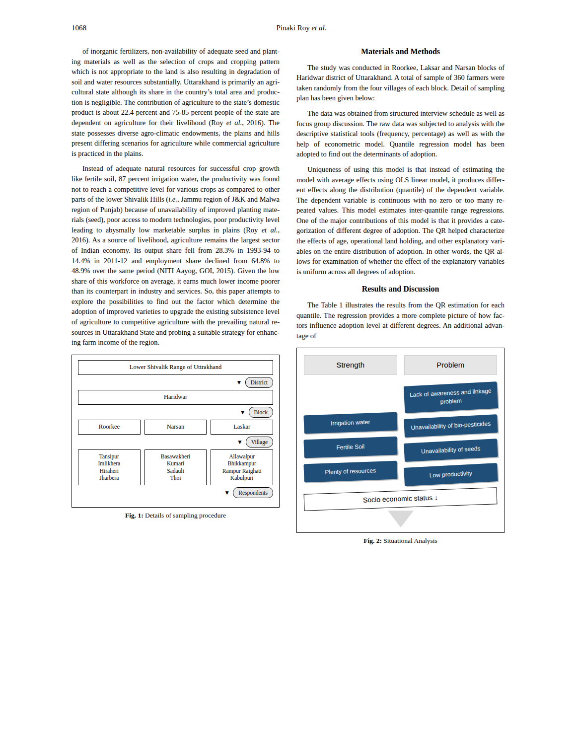1068 Pinaki Roy et al.
of inorganic fertilizers, non-availability of adequate seed and planting materials as well as the selection of crops and cropping pattern which is not appropriate to the land is also resulting in degradation of soil and water resources substantially. Uttarakhand is primarily an agricultural state although its share in the country’s total area and production is negligible. The contribution of agriculture to the state’s domestic product is about 22.4 percent and 75-85 percent people of the state are dependent on agriculture for their livelihood (Roy et al., 2016). The state possesses diverse agro-climatic endowments, the plains and hills present differing scenarios for agriculture while commercial agriculture is practiced in the plains.
Instead of adequate natural resources for successful crop growth like fertile soil, 87 percent irrigation water, the productivity was found not to reach a competitive level for various crops as compared to other parts of the lower Shivalik Hills (i.e., Jammu region of J&K and Malwa region of Punjab) because of unavailability of improved planting materials (seed), poor access to modern technologies, poor productivity level leading to abysmally low marketable surplus in plains (Roy et al., 2016). As a source of livelihood, agriculture remains the largest sector of Indian economy. Its output share fell from 28.3% in 1993-94 to 14.4% in 2011-12 and employment share declined from 64.8% to 48.9% over the same period (NITI Aayog, GOI, 2015). Given the low share of this workforce on average, it earns much lower income poorer than its counterpart in industry and services. So, this paper attempts to explore the possibilities to find out the factor which determine the adoption of improved varieties to upgrade the existing subsistence level of agriculture to competitive agriculture with the prevailing natural resources in Uttarakhand State and probing a suitable strategy for enhancing farm income of the region.
Lower Shivalik Range of Uttrakhand
▼District
Haridwar
▼Block
Roorkee
Narsan
Laskar
▼Village
Tansipur
Imlikhera
Hiraheri
Jharbera
Basawakheri
Kumari
Sadauli
Thoi
Allawalpur
Bhikkampur
Rampur Raighati
Kabulpuri
▼Respondents
Fig. 1: Details of sampling procedure
Materials and Methods
The study was conducted in Roorkee, Laksar and Narsan blocks of Haridwar district of Uttarakhand. A total of sample of 360 farmers were taken randomly from the four villages of each block. Detail of sampling plan has been given below:
The data was obtained from structured interview schedule as well as focus group discussion. The raw data was subjected to analysis with the descriptive statistical tools (frequency, percentage) as well as with the help of econometric model. Quantile regression model has been adopted to find out the determinants of adoption.
Uniqueness of using this model is that instead of estimating the model with average effects using OLS linear model, it produces different effects along the distribution (quantile) of the dependent variable. The dependent variable is continuous with no zero or too many repeated values. This model estimates inter-quantile range regressions. One of the major contributions of this model is that it provides a categorization of different degree of adoption. The QR helped characterize the effects of age, operational land holding, and other explanatory variables on the entire distribution of adoption. In other words, the QR allows for examination of whether the effect of the explanatory variables is uniform across all degrees of adoption.
Results and Discussion
The Table 1 illustrates the results from the QR estimation for each quantile. The regression provides a more complete picture of how factors influence adoption level at different degrees. An additional advantage of
Strength
Problem
Irrigation water
Fertile Soil
Plenty of resources
Lack of awareness and linkage problem
Unavailability of bio-pesticides
Unavailability of seeds
Low productivity
Socio economic status ↓
Fig. 2: Situational Analysis